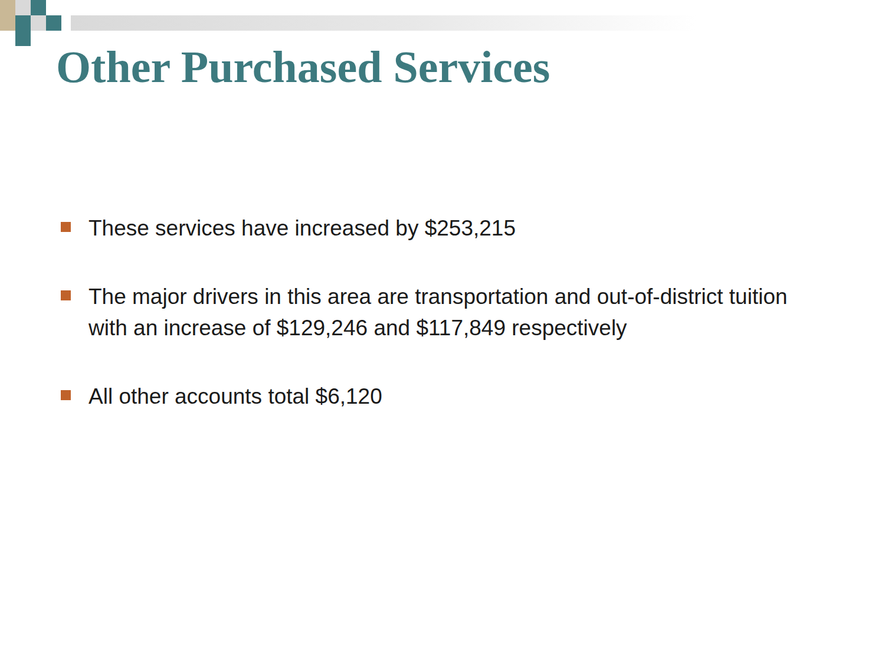Other Purchased Services
These services have increased by $253,215
The major drivers in this area are transportation and out-of-district tuition with an increase of $129,246 and $117,849 respectively
All other accounts total $6,120